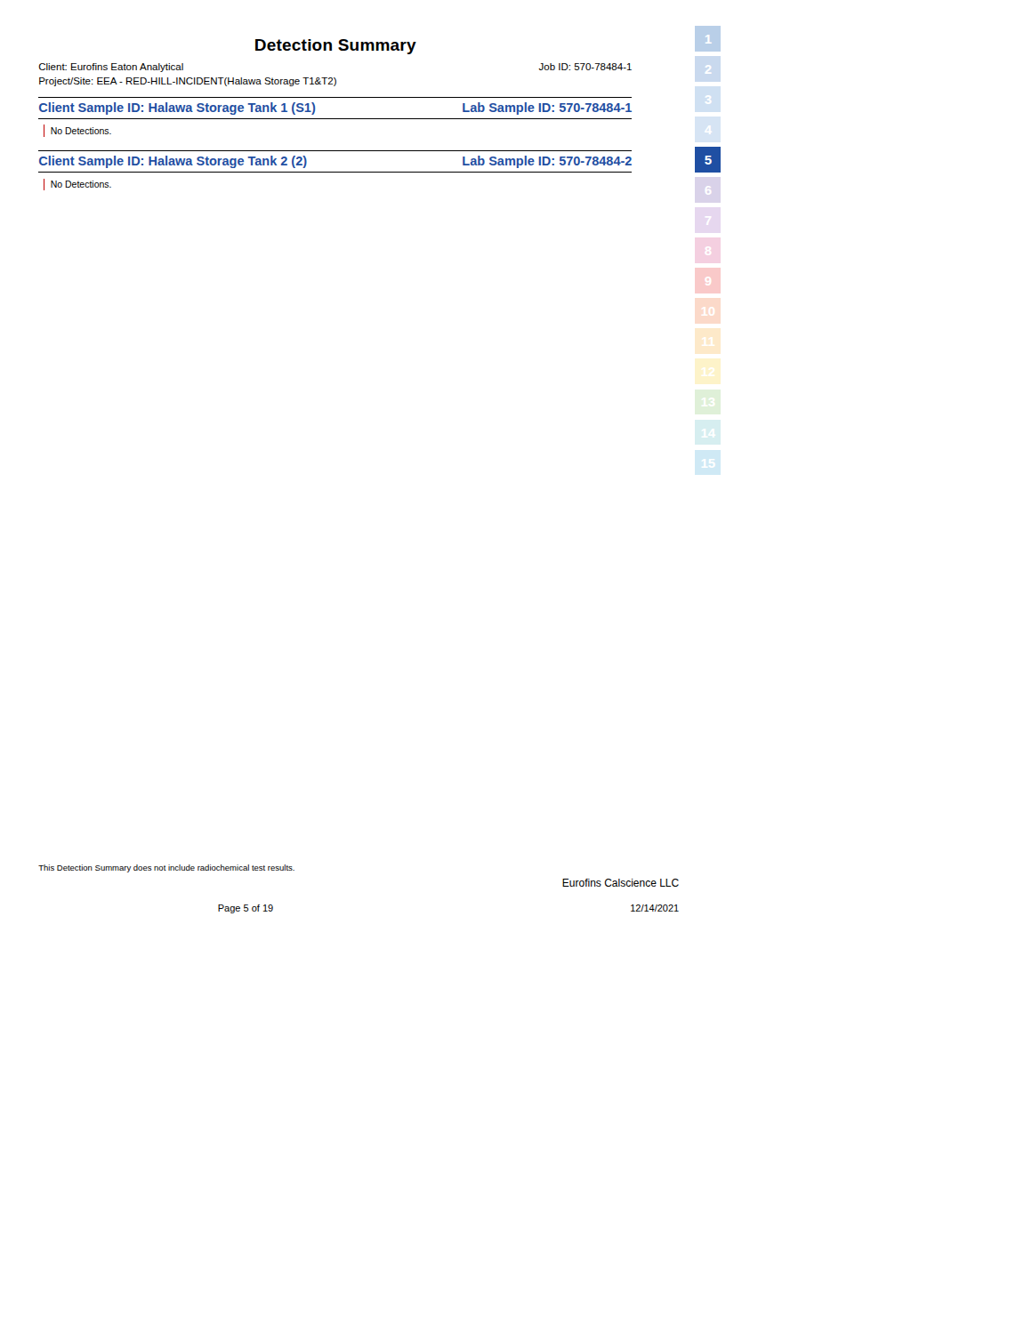1
2
3
4
5
6
7
8
9
10
11
12
13
14
15
Detection Summary
Client: Eurofins Eaton Analytical
Project/Site: EEA - RED-HILL-INCIDENT(Halawa Storage T1&T2)
Job ID: 570-78484-1
Client Sample ID: Halawa Storage Tank 1 (S1)
Lab Sample ID: 570-78484-1
No Detections.
Client Sample ID: Halawa Storage Tank 2 (2)
Lab Sample ID: 570-78484-2
No Detections.
This Detection Summary does not include radiochemical test results.
Eurofins Calscience LLC
Page 5 of 19
12/14/2021